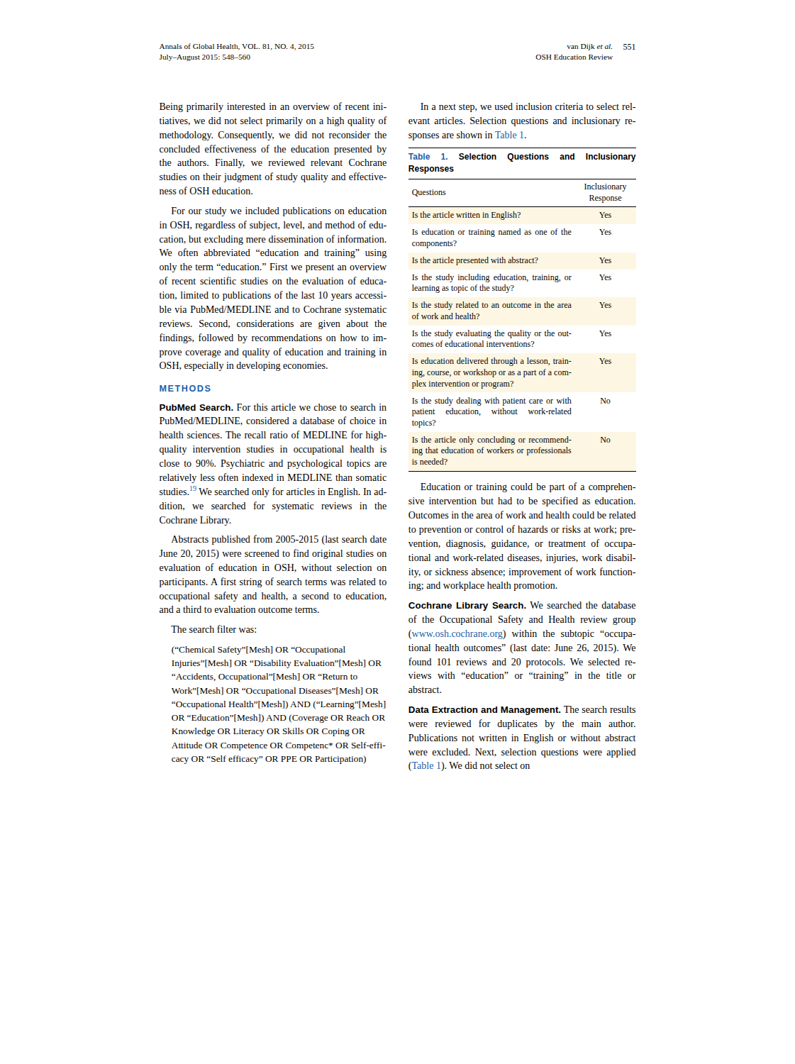Annals of Global Health, VOL. 81, NO. 4, 2015
July–August 2015: 548–560
van Dijk et al.
OSH Education Review
551
Being primarily interested in an overview of recent initiatives, we did not select primarily on a high quality of methodology. Consequently, we did not reconsider the concluded effectiveness of the education presented by the authors. Finally, we reviewed relevant Cochrane studies on their judgment of study quality and effectiveness of OSH education.
For our study we included publications on education in OSH, regardless of subject, level, and method of education, but excluding mere dissemination of information. We often abbreviated “education and training” using only the term “education.” First we present an overview of recent scientific studies on the evaluation of education, limited to publications of the last 10 years accessible via PubMed/MEDLINE and to Cochrane systematic reviews. Second, considerations are given about the findings, followed by recommendations on how to improve coverage and quality of education and training in OSH, especially in developing economies.
METHODS
PubMed Search. For this article we chose to search in PubMed/MEDLINE, considered a database of choice in health sciences. The recall ratio of MEDLINE for high-quality intervention studies in occupational health is close to 90%. Psychiatric and psychological topics are relatively less often indexed in MEDLINE than somatic studies.19 We searched only for articles in English. In addition, we searched for systematic reviews in the Cochrane Library.
Abstracts published from 2005-2015 (last search date June 20, 2015) were screened to find original studies on evaluation of education in OSH, without selection on participants. A first string of search terms was related to occupational safety and health, a second to education, and a third to evaluation outcome terms.
The search filter was:
(“Chemical Safety”[Mesh] OR “Occupational Injuries”[Mesh] OR “Disability Evaluation”[Mesh] OR “Accidents, Occupational”[Mesh] OR “Return to Work”[Mesh] OR “Occupational Diseases”[Mesh] OR “Occupational Health”[Mesh]) AND (“Learning”[Mesh] OR “Education”[Mesh]) AND (Coverage OR Reach OR Knowledge OR Literacy OR Skills OR Coping OR Attitude OR Competence OR Competenc* OR Self-efficacy OR “Self efficacy” OR PPE OR Participation)
In a next step, we used inclusion criteria to select relevant articles. Selection questions and inclusionary responses are shown in Table 1.
Table 1. Selection Questions and Inclusionary Responses
| Questions | Inclusionary Response |
| --- | --- |
| Is the article written in English? | Yes |
| Is education or training named as one of the components? | Yes |
| Is the article presented with abstract? | Yes |
| Is the study including education, training, or learning as topic of the study? | Yes |
| Is the study related to an outcome in the area of work and health? | Yes |
| Is the study evaluating the quality or the outcomes of educational interventions? | Yes |
| Is education delivered through a lesson, training, course, or workshop or as a part of a complex intervention or program? | Yes |
| Is the study dealing with patient care or with patient education, without work-related topics? | No |
| Is the article only concluding or recommending that education of workers or professionals is needed? | No |
Education or training could be part of a comprehensive intervention but had to be specified as education. Outcomes in the area of work and health could be related to prevention or control of hazards or risks at work; prevention, diagnosis, guidance, or treatment of occupational and work-related diseases, injuries, work disability, or sickness absence; improvement of work functioning; and workplace health promotion.
Cochrane Library Search. We searched the database of the Occupational Safety and Health review group (www.osh.cochrane.org) within the subtopic “occupational health outcomes” (last date: June 26, 2015). We found 101 reviews and 20 protocols. We selected reviews with “education” or “training” in the title or abstract.
Data Extraction and Management. The search results were reviewed for duplicates by the main author. Publications not written in English or without abstract were excluded. Next, selection questions were applied (Table 1). We did not select on